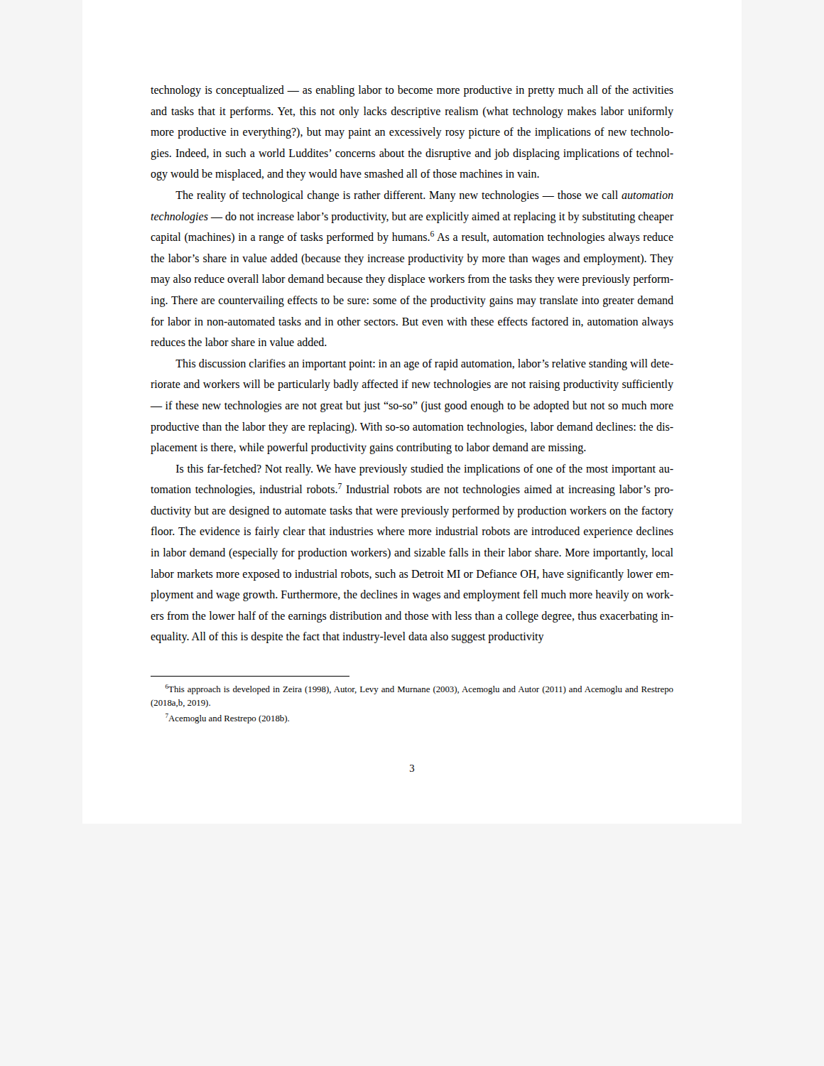technology is conceptualized — as enabling labor to become more productive in pretty much all of the activities and tasks that it performs. Yet, this not only lacks descriptive realism (what technology makes labor uniformly more productive in everything?), but may paint an excessively rosy picture of the implications of new technologies. Indeed, in such a world Luddites’ concerns about the disruptive and job displacing implications of technology would be misplaced, and they would have smashed all of those machines in vain.
The reality of technological change is rather different. Many new technologies — those we call automation technologies — do not increase labor’s productivity, but are explicitly aimed at replacing it by substituting cheaper capital (machines) in a range of tasks performed by humans.6 As a result, automation technologies always reduce the labor’s share in value added (because they increase productivity by more than wages and employment). They may also reduce overall labor demand because they displace workers from the tasks they were previously performing. There are countervailing effects to be sure: some of the productivity gains may translate into greater demand for labor in non-automated tasks and in other sectors. But even with these effects factored in, automation always reduces the labor share in value added.
This discussion clarifies an important point: in an age of rapid automation, labor’s relative standing will deteriorate and workers will be particularly badly affected if new technologies are not raising productivity sufficiently — if these new technologies are not great but just “so-so” (just good enough to be adopted but not so much more productive than the labor they are replacing). With so-so automation technologies, labor demand declines: the displacement is there, while powerful productivity gains contributing to labor demand are missing.
Is this far-fetched? Not really. We have previously studied the implications of one of the most important automation technologies, industrial robots.7 Industrial robots are not technologies aimed at increasing labor’s productivity but are designed to automate tasks that were previously performed by production workers on the factory floor. The evidence is fairly clear that industries where more industrial robots are introduced experience declines in labor demand (especially for production workers) and sizable falls in their labor share. More importantly, local labor markets more exposed to industrial robots, such as Detroit MI or Defiance OH, have significantly lower employment and wage growth. Furthermore, the declines in wages and employment fell much more heavily on workers from the lower half of the earnings distribution and those with less than a college degree, thus exacerbating inequality. All of this is despite the fact that industry-level data also suggest productivity
6This approach is developed in Zeira (1998), Autor, Levy and Murnane (2003), Acemoglu and Autor (2011) and Acemoglu and Restrepo (2018a,b, 2019).
7Acemoglu and Restrepo (2018b).
3